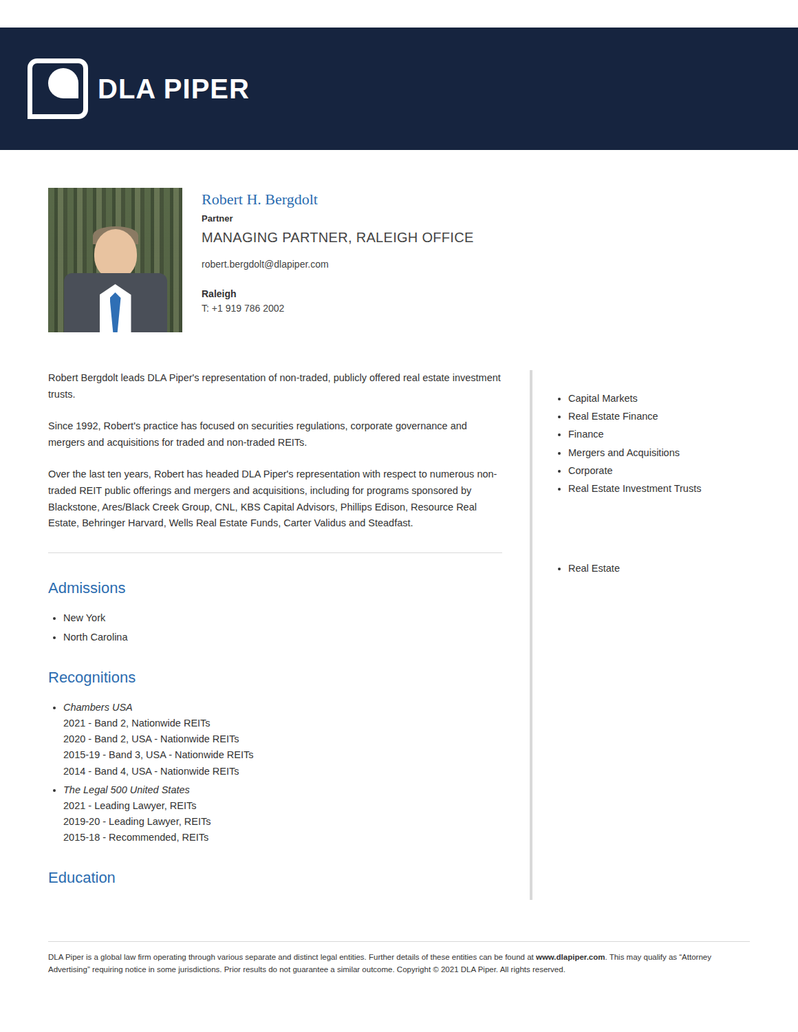DLA PIPER
Robert H. Bergdolt
Partner
MANAGING PARTNER, RALEIGH OFFICE
robert.bergdolt@dlapiper.com
Raleigh
T: +1 919 786 2002
Robert Bergdolt leads DLA Piper's representation of non-traded, publicly offered real estate investment trusts.
Since 1992, Robert's practice has focused on securities regulations, corporate governance and mergers and acquisitions for traded and non-traded REITs.
Over the last ten years, Robert has headed DLA Piper's representation with respect to numerous non-traded REIT public offerings and mergers and acquisitions, including for programs sponsored by Blackstone, Ares/Black Creek Group, CNL, KBS Capital Advisors, Phillips Edison, Resource Real Estate, Behringer Harvard, Wells Real Estate Funds, Carter Validus and Steadfast.
Admissions
New York
North Carolina
Recognitions
Chambers USA
2021 - Band 2, Nationwide REITs
2020 - Band 2, USA - Nationwide REITs
2015-19 - Band 3, USA - Nationwide REITs
2014 - Band 4, USA - Nationwide REITs
The Legal 500 United States
2021 - Leading Lawyer, REITs
2019-20 - Leading Lawyer, REITs
2015-18 - Recommended, REITs
Education
Capital Markets
Real Estate Finance
Finance
Mergers and Acquisitions
Corporate
Real Estate Investment Trusts
Real Estate
DLA Piper is a global law firm operating through various separate and distinct legal entities. Further details of these entities can be found at www.dlapiper.com. This may qualify as “Attorney Advertising” requiring notice in some jurisdictions. Prior results do not guarantee a similar outcome. Copyright © 2021 DLA Piper. All rights reserved.